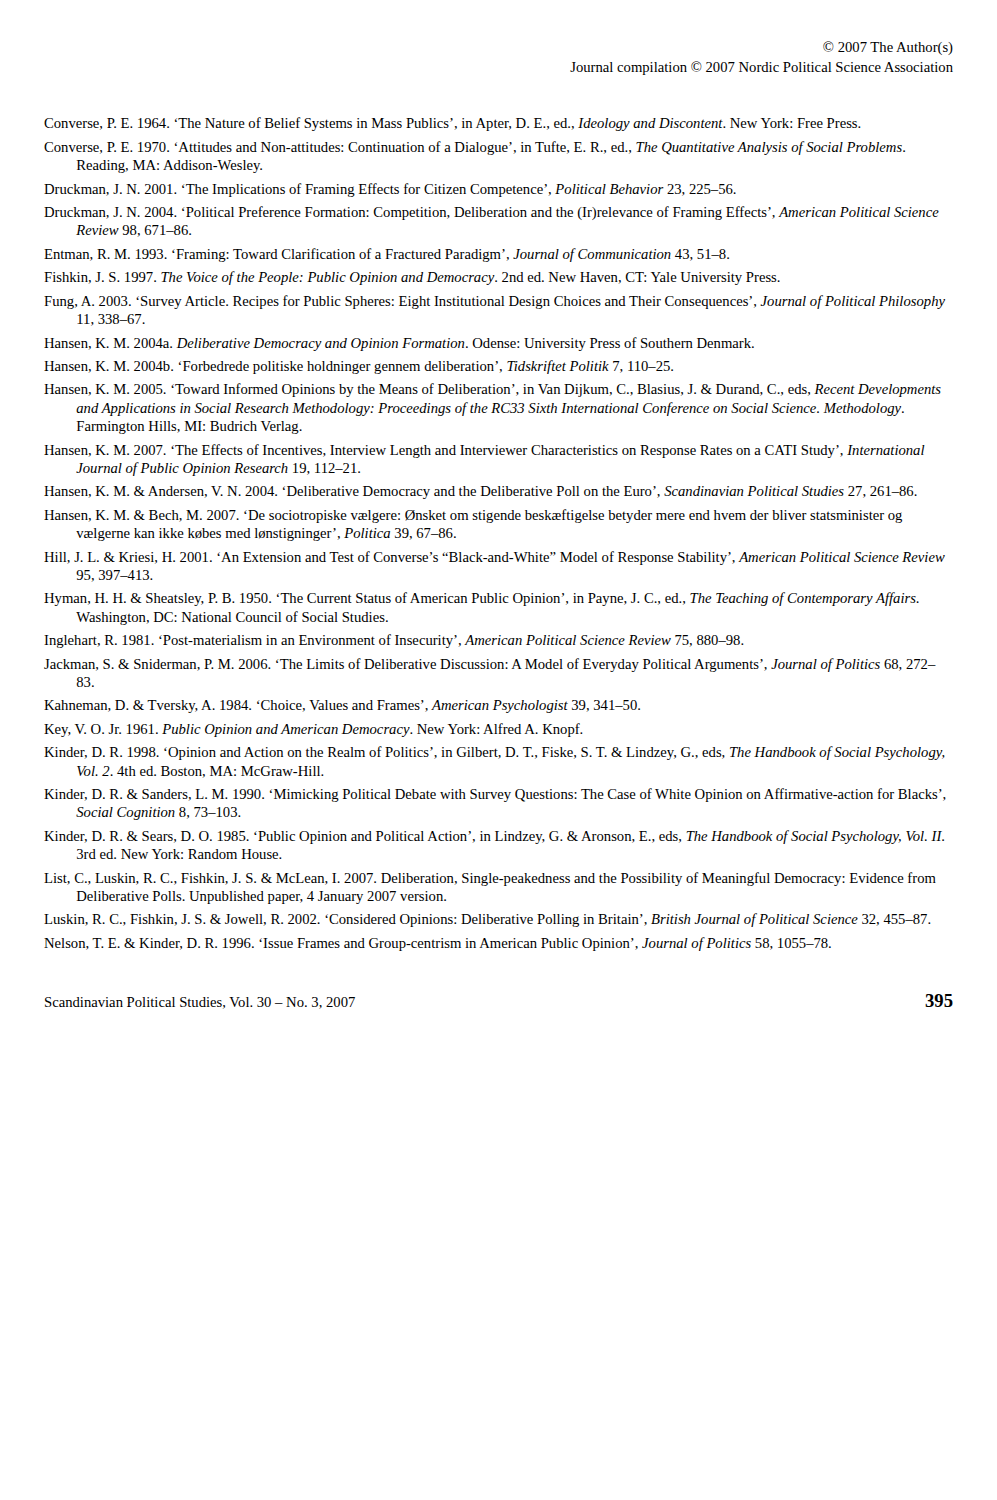© 2007 The Author(s)
Journal compilation © 2007 Nordic Political Science Association
Converse, P. E. 1964. ‘The Nature of Belief Systems in Mass Publics’, in Apter, D. E., ed., Ideology and Discontent. New York: Free Press.
Converse, P. E. 1970. ‘Attitudes and Non-attitudes: Continuation of a Dialogue’, in Tufte, E. R., ed., The Quantitative Analysis of Social Problems. Reading, MA: Addison-Wesley.
Druckman, J. N. 2001. ‘The Implications of Framing Effects for Citizen Competence’, Political Behavior 23, 225–56.
Druckman, J. N. 2004. ‘Political Preference Formation: Competition, Deliberation and the (Ir)relevance of Framing Effects’, American Political Science Review 98, 671–86.
Entman, R. M. 1993. ‘Framing: Toward Clarification of a Fractured Paradigm’, Journal of Communication 43, 51–8.
Fishkin, J. S. 1997. The Voice of the People: Public Opinion and Democracy. 2nd ed. New Haven, CT: Yale University Press.
Fung, A. 2003. ‘Survey Article. Recipes for Public Spheres: Eight Institutional Design Choices and Their Consequences’, Journal of Political Philosophy 11, 338–67.
Hansen, K. M. 2004a. Deliberative Democracy and Opinion Formation. Odense: University Press of Southern Denmark.
Hansen, K. M. 2004b. ‘Forbedrede politiske holdninger gennem deliberation’, Tidskriftet Politik 7, 110–25.
Hansen, K. M. 2005. ‘Toward Informed Opinions by the Means of Deliberation’, in Van Dijkum, C., Blasius, J. & Durand, C., eds, Recent Developments and Applications in Social Research Methodology: Proceedings of the RC33 Sixth International Conference on Social Science. Methodology. Farmington Hills, MI: Budrich Verlag.
Hansen, K. M. 2007. ‘The Effects of Incentives, Interview Length and Interviewer Characteristics on Response Rates on a CATI Study’, International Journal of Public Opinion Research 19, 112–21.
Hansen, K. M. & Andersen, V. N. 2004. ‘Deliberative Democracy and the Deliberative Poll on the Euro’, Scandinavian Political Studies 27, 261–86.
Hansen, K. M. & Bech, M. 2007. ‘De sociotropiske vælgere: Ønsket om stigende beskæftigelse betyder mere end hvem der bliver statsminister og vælgerne kan ikke købes med lønstigninger’, Politica 39, 67–86.
Hill, J. L. & Kriesi, H. 2001. ‘An Extension and Test of Converse’s “Black-and-White” Model of Response Stability’, American Political Science Review 95, 397–413.
Hyman, H. H. & Sheatsley, P. B. 1950. ‘The Current Status of American Public Opinion’, in Payne, J. C., ed., The Teaching of Contemporary Affairs. Washington, DC: National Council of Social Studies.
Inglehart, R. 1981. ‘Post-materialism in an Environment of Insecurity’, American Political Science Review 75, 880–98.
Jackman, S. & Sniderman, P. M. 2006. ‘The Limits of Deliberative Discussion: A Model of Everyday Political Arguments’, Journal of Politics 68, 272–83.
Kahneman, D. & Tversky, A. 1984. ‘Choice, Values and Frames’, American Psychologist 39, 341–50.
Key, V. O. Jr. 1961. Public Opinion and American Democracy. New York: Alfred A. Knopf.
Kinder, D. R. 1998. ‘Opinion and Action on the Realm of Politics’, in Gilbert, D. T., Fiske, S. T. & Lindzey, G., eds, The Handbook of Social Psychology, Vol. 2. 4th ed. Boston, MA: McGraw-Hill.
Kinder, D. R. & Sanders, L. M. 1990. ‘Mimicking Political Debate with Survey Questions: The Case of White Opinion on Affirmative-action for Blacks’, Social Cognition 8, 73–103.
Kinder, D. R. & Sears, D. O. 1985. ‘Public Opinion and Political Action’, in Lindzey, G. & Aronson, E., eds, The Handbook of Social Psychology, Vol. II. 3rd ed. New York: Random House.
List, C., Luskin, R. C., Fishkin, J. S. & McLean, I. 2007. Deliberation, Single-peakedness and the Possibility of Meaningful Democracy: Evidence from Deliberative Polls. Unpublished paper, 4 January 2007 version.
Luskin, R. C., Fishkin, J. S. & Jowell, R. 2002. ‘Considered Opinions: Deliberative Polling in Britain’, British Journal of Political Science 32, 455–87.
Nelson, T. E. & Kinder, D. R. 1996. ‘Issue Frames and Group-centrism in American Public Opinion’, Journal of Politics 58, 1055–78.
Scandinavian Political Studies, Vol. 30 – No. 3, 2007
395